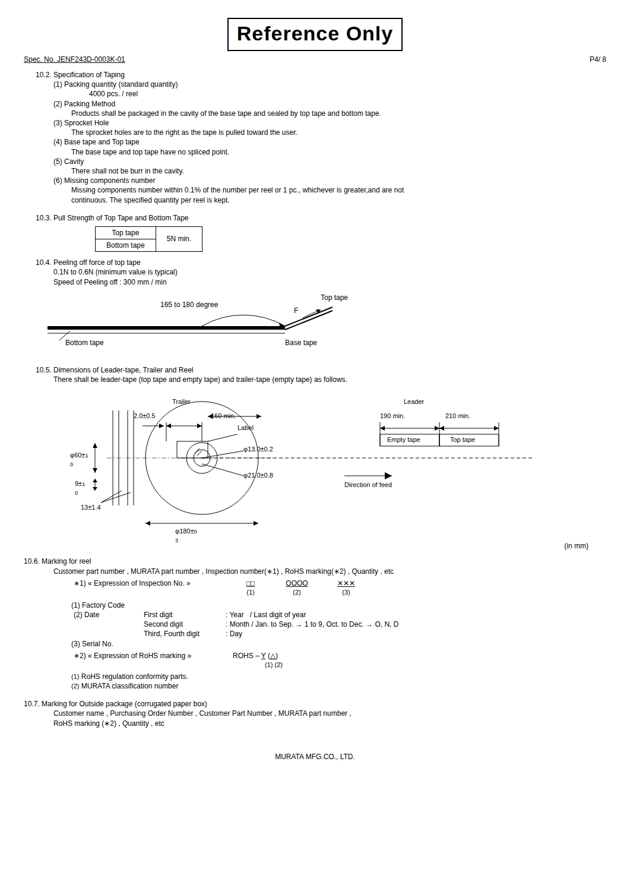Reference Only
Spec. No. JENF243D-0003K-01
P4/ 8
10.2. Specification of Taping
(1) Packing quantity (standard quantity)
4000 pcs. / reel
(2) Packing Method
Products shall be packaged in the cavity of the base tape and sealed by top tape and bottom tape.
(3) Sprocket Hole
The sprocket holes are to the right as the tape is pulled toward the user.
(4) Base tape and Top tape
The base tape and top tape have no spliced point.
(5) Cavity
There shall not be burr in the cavity.
(6) Missing components number
Missing components number within 0.1% of the number per reel or 1 pc., whichever is greater,and are not
continuous. The specified quantity per reel is kept.
10.3. Pull Strength of Top Tape and Bottom Tape
| Top tape | 5N min. |
| Bottom tape |
10.4. Peeling off force of top tape
0.1N to 0.6N (minimum value is typical)
Speed of Peeling off : 300 mm / min
165 to 180 degree
F
Top tape
Bottom tape
Base tape
10.5. Dimensions of Leader-tape, Trailer and Reel
There shall be leader-tape (top tape and empty tape) and trailer-tape (empty tape) as follows.
Trailer
Leader
2.0±0.5
160 min.
190 min.
210 min.
Empty tape
Top tape
Label
φ13.0±0.2
φ21.0±0.8
Direction of feed
φ60±1
0
9±1
0
13±1.4
φ180±0
3
(in mm)
10.6. Marking for reel
Customer part number , MURATA part number , Inspection number(∗1) , RoHS marking(∗2) , Quantity , etc
| ∗1) « Expression of Inspection No. » | □□ | OOOO | ✕✕✕ |
| | (1) | (2) | (3) |
(1) Factory Code
| (2) Date | First digit | : Year / Last digit of year |
| | Second digit | : Month / Jan. to Sep. → 1 to 9, Oct. to Dec. → O, N, D |
| | Third, Fourth digit | : Day |
(3) Serial No.
| ∗2) « Expression of RoHS marking » | ROHS – Y ( △ ) |
| | (1) (2) |
(1) RoHS regulation conformity parts.
(2) MURATA classification number
10.7. Marking for Outside package (corrugated paper box)
Customer name , Purchasing Order Number , Customer Part Number , MURATA part number ,
RoHS marking (∗2) , Quantity , etc
MURATA MFG.CO., LTD.